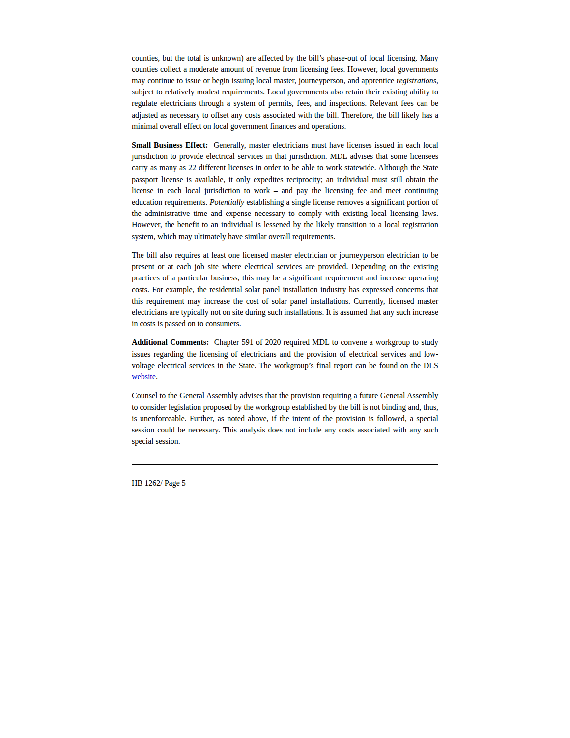counties, but the total is unknown) are affected by the bill’s phase-out of local licensing. Many counties collect a moderate amount of revenue from licensing fees. However, local governments may continue to issue or begin issuing local master, journeyperson, and apprentice registrations, subject to relatively modest requirements. Local governments also retain their existing ability to regulate electricians through a system of permits, fees, and inspections. Relevant fees can be adjusted as necessary to offset any costs associated with the bill. Therefore, the bill likely has a minimal overall effect on local government finances and operations.
Small Business Effect: Generally, master electricians must have licenses issued in each local jurisdiction to provide electrical services in that jurisdiction. MDL advises that some licensees carry as many as 22 different licenses in order to be able to work statewide. Although the State passport license is available, it only expedites reciprocity; an individual must still obtain the license in each local jurisdiction to work – and pay the licensing fee and meet continuing education requirements. Potentially establishing a single license removes a significant portion of the administrative time and expense necessary to comply with existing local licensing laws. However, the benefit to an individual is lessened by the likely transition to a local registration system, which may ultimately have similar overall requirements.
The bill also requires at least one licensed master electrician or journeyperson electrician to be present or at each job site where electrical services are provided. Depending on the existing practices of a particular business, this may be a significant requirement and increase operating costs. For example, the residential solar panel installation industry has expressed concerns that this requirement may increase the cost of solar panel installations. Currently, licensed master electricians are typically not on site during such installations. It is assumed that any such increase in costs is passed on to consumers.
Additional Comments: Chapter 591 of 2020 required MDL to convene a workgroup to study issues regarding the licensing of electricians and the provision of electrical services and low-voltage electrical services in the State. The workgroup’s final report can be found on the DLS website.
Counsel to the General Assembly advises that the provision requiring a future General Assembly to consider legislation proposed by the workgroup established by the bill is not binding and, thus, is unenforceable. Further, as noted above, if the intent of the provision is followed, a special session could be necessary. This analysis does not include any costs associated with any such special session.
HB 1262/ Page 5